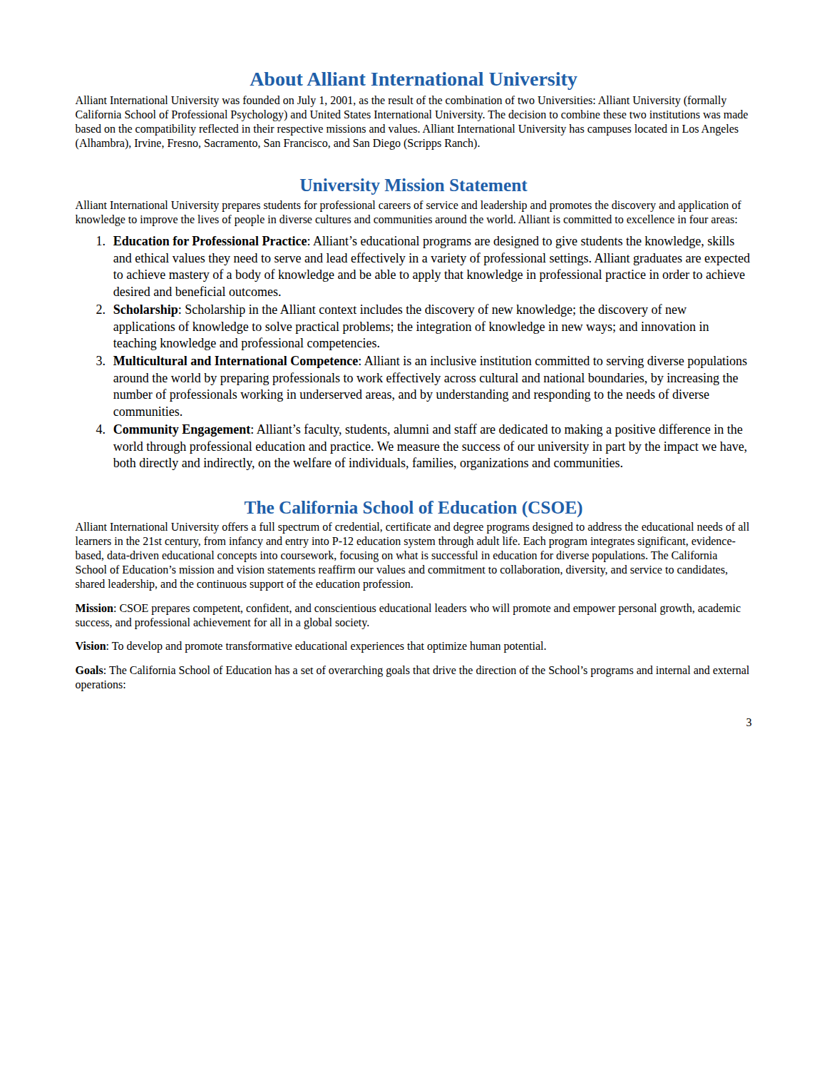About Alliant International University
Alliant International University was founded on July 1, 2001, as the result of the combination of two Universities: Alliant University (formally California School of Professional Psychology) and United States International University. The decision to combine these two institutions was made based on the compatibility reflected in their respective missions and values. Alliant International University has campuses located in Los Angeles (Alhambra), Irvine, Fresno, Sacramento, San Francisco, and San Diego (Scripps Ranch).
University Mission Statement
Alliant International University prepares students for professional careers of service and leadership and promotes the discovery and application of knowledge to improve the lives of people in diverse cultures and communities around the world. Alliant is committed to excellence in four areas:
Education for Professional Practice: Alliant’s educational programs are designed to give students the knowledge, skills and ethical values they need to serve and lead effectively in a variety of professional settings. Alliant graduates are expected to achieve mastery of a body of knowledge and be able to apply that knowledge in professional practice in order to achieve desired and beneficial outcomes.
Scholarship: Scholarship in the Alliant context includes the discovery of new knowledge; the discovery of new applications of knowledge to solve practical problems; the integration of knowledge in new ways; and innovation in teaching knowledge and professional competencies.
Multicultural and International Competence: Alliant is an inclusive institution committed to serving diverse populations around the world by preparing professionals to work effectively across cultural and national boundaries, by increasing the number of professionals working in underserved areas, and by understanding and responding to the needs of diverse communities.
Community Engagement: Alliant’s faculty, students, alumni and staff are dedicated to making a positive difference in the world through professional education and practice. We measure the success of our university in part by the impact we have, both directly and indirectly, on the welfare of individuals, families, organizations and communities.
The California School of Education (CSOE)
Alliant International University offers a full spectrum of credential, certificate and degree programs designed to address the educational needs of all learners in the 21st century, from infancy and entry into P-12 education system through adult life. Each program integrates significant, evidence-based, data-driven educational concepts into coursework, focusing on what is successful in education for diverse populations. The California School of Education’s mission and vision statements reaffirm our values and commitment to collaboration, diversity, and service to candidates, shared leadership, and the continuous support of the education profession.
Mission: CSOE prepares competent, confident, and conscientious educational leaders who will promote and empower personal growth, academic success, and professional achievement for all in a global society.
Vision: To develop and promote transformative educational experiences that optimize human potential.
Goals: The California School of Education has a set of overarching goals that drive the direction of the School’s programs and internal and external operations:
3